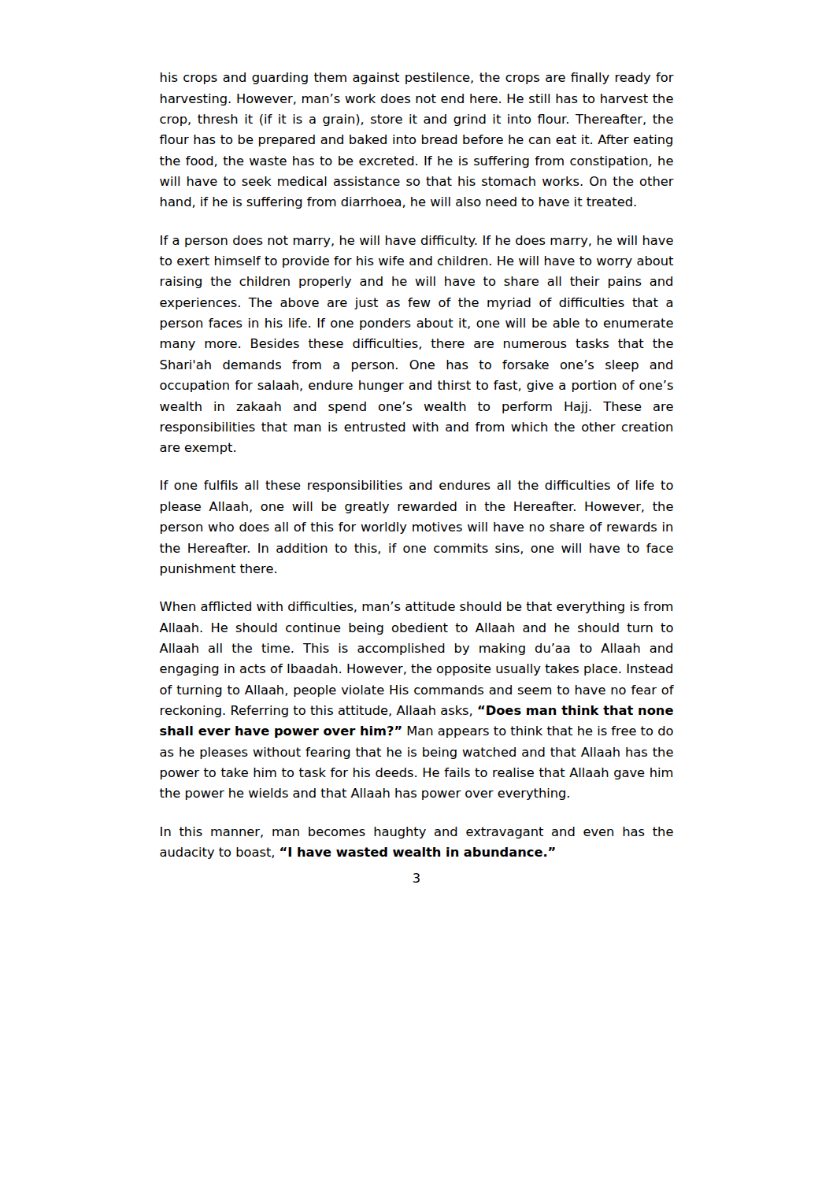his crops and guarding them against pestilence, the crops are finally ready for harvesting. However, man’s work does not end here. He still has to harvest the crop, thresh it (if it is a grain), store it and grind it into flour. Thereafter, the flour has to be prepared and baked into bread before he can eat it. After eating the food, the waste has to be excreted. If he is suffering from constipation, he will have to seek medical assistance so that his stomach works. On the other hand, if he is suffering from diarrhoea, he will also need to have it treated.
If a person does not marry, he will have difficulty. If he does marry, he will have to exert himself to provide for his wife and children. He will have to worry about raising the children properly and he will have to share all their pains and experiences. The above are just as few of the myriad of difficulties that a person faces in his life. If one ponders about it, one will be able to enumerate many more. Besides these difficulties, there are numerous tasks that the Shari'ah demands from a person. One has to forsake one’s sleep and occupation for salaah, endure hunger and thirst to fast, give a portion of one’s wealth in zakaah and spend one’s wealth to perform Hajj. These are responsibilities that man is entrusted with and from which the other creation are exempt.
If one fulfils all these responsibilities and endures all the difficulties of life to please Allaah, one will be greatly rewarded in the Hereafter. However, the person who does all of this for worldly motives will have no share of rewards in the Hereafter. In addition to this, if one commits sins, one will have to face punishment there.
When afflicted with difficulties, man’s attitude should be that everything is from Allaah. He should continue being obedient to Allaah and he should turn to Allaah all the time. This is accomplished by making du’aa to Allaah and engaging in acts of Ibaadah. However, the opposite usually takes place. Instead of turning to Allaah, people violate His commands and seem to have no fear of reckoning. Referring to this attitude, Allaah asks, “Does man think that none shall ever have power over him?” Man appears to think that he is free to do as he pleases without fearing that he is being watched and that Allaah has the power to take him to task for his deeds. He fails to realise that Allaah gave him the power he wields and that Allaah has power over everything.
In this manner, man becomes haughty and extravagant and even has the audacity to boast, “I have wasted wealth in abundance.”
3